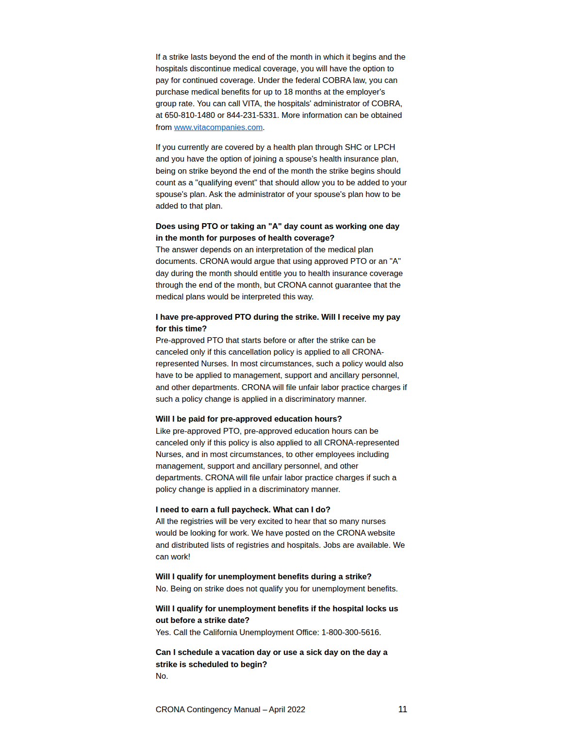If a strike lasts beyond the end of the month in which it begins and the hospitals discontinue medical coverage, you will have the option to pay for continued coverage. Under the federal COBRA law, you can purchase medical benefits for up to 18 months at the employer's group rate. You can call VITA, the hospitals' administrator of COBRA, at 650-810-1480 or 844-231-5331. More information can be obtained from www.vitacompanies.com.
If you currently are covered by a health plan through SHC or LPCH and you have the option of joining a spouse's health insurance plan, being on strike beyond the end of the month the strike begins should count as a "qualifying event" that should allow you to be added to your spouse's plan. Ask the administrator of your spouse's plan how to be added to that plan.
Does using PTO or taking an "A" day count as working one day in the month for purposes of health coverage?
The answer depends on an interpretation of the medical plan documents. CRONA would argue that using approved PTO or an "A" day during the month should entitle you to health insurance coverage through the end of the month, but CRONA cannot guarantee that the medical plans would be interpreted this way.
I have pre-approved PTO during the strike. Will I receive my pay for this time?
Pre-approved PTO that starts before or after the strike can be canceled only if this cancellation policy is applied to all CRONA-represented Nurses. In most circumstances, such a policy would also have to be applied to management, support and ancillary personnel, and other departments. CRONA will file unfair labor practice charges if such a policy change is applied in a discriminatory manner.
Will I be paid for pre-approved education hours?
Like pre-approved PTO, pre-approved education hours can be canceled only if this policy is also applied to all CRONA-represented Nurses, and in most circumstances, to other employees including management, support and ancillary personnel, and other departments. CRONA will file unfair labor practice charges if such a policy change is applied in a discriminatory manner.
I need to earn a full paycheck. What can I do?
All the registries will be very excited to hear that so many nurses would be looking for work. We have posted on the CRONA website and distributed lists of registries and hospitals. Jobs are available. We can work!
Will I qualify for unemployment benefits during a strike?
No. Being on strike does not qualify you for unemployment benefits.
Will I qualify for unemployment benefits if the hospital locks us out before a strike date?
Yes. Call the California Unemployment Office: 1-800-300-5616.
Can I schedule a vacation day or use a sick day on the day a strike is scheduled to begin?
No.
CRONA Contingency Manual – April 2022 11